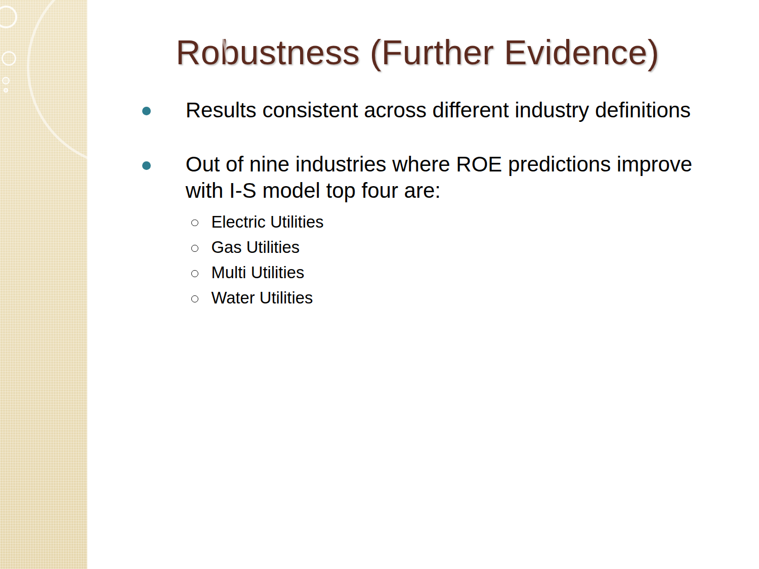Robustness (Further Evidence)
Results consistent across different industry definitions
Out of nine industries where ROE predictions improve with I-S model top four are:
Electric Utilities
Gas Utilities
Multi Utilities
Water Utilities